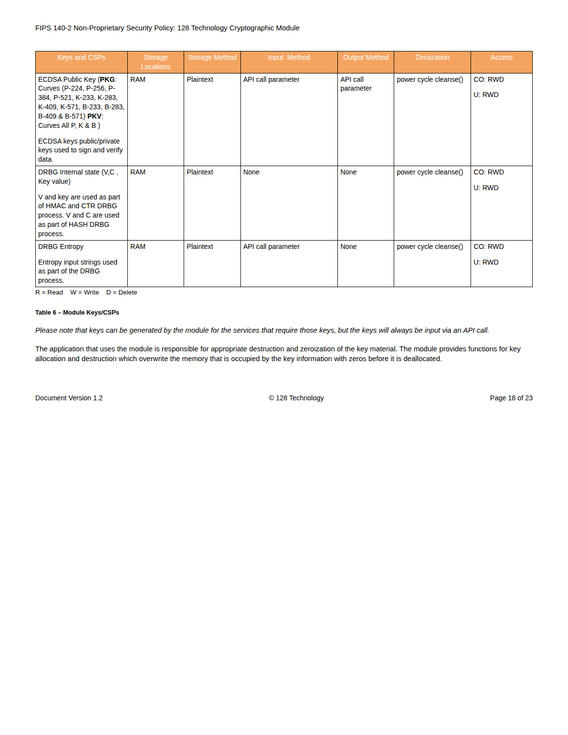FIPS 140-2 Non-Proprietary Security Policy: 128 Technology Cryptographic Module
| Keys and CSPs | Storage Locations | Storage Method | Input Method | Output Method | Zeroization | Access |
| --- | --- | --- | --- | --- | --- | --- |
| ECDSA Public Key ( PKG : Curves (P-224, P-256, P-384, P-521, K-233, K-283, K-409, K-571, B-233, B-283, B-409 & B-571) PKV : Curves All P, K & B ) ECDSA keys public/private keys used to sign and verify data. | RAM | Plaintext | API call parameter | API call parameter | power cycle cleanse() | CO: RWD U: RWD |
| DRBG Internal state (V,C , Key value) V and key are used as part of HMAC and CTR DRBG process. V and C are used as part of HASH DRBG process. | RAM | Plaintext | None | None | power cycle cleanse() | CO: RWD U: RWD |
| DRBG Entropy Entropy input strings used as part of the DRBG process. | RAM | Plaintext | API call parameter | None | power cycle cleanse() | CO: RWD U: RWD |
R = Read W = Write D = Delete
Table 6 – Module Keys/CSPs
Please note that keys can be generated by the module for the services that require those keys, but the keys will always be input via an API call.
The application that uses the module is responsible for appropriate destruction and zeroization of the key material. The module provides functions for key allocation and destruction which overwrite the memory that is occupied by the key information with zeros before it is deallocated.
Document Version 1.2 © 128 Technology Page 18 of 23